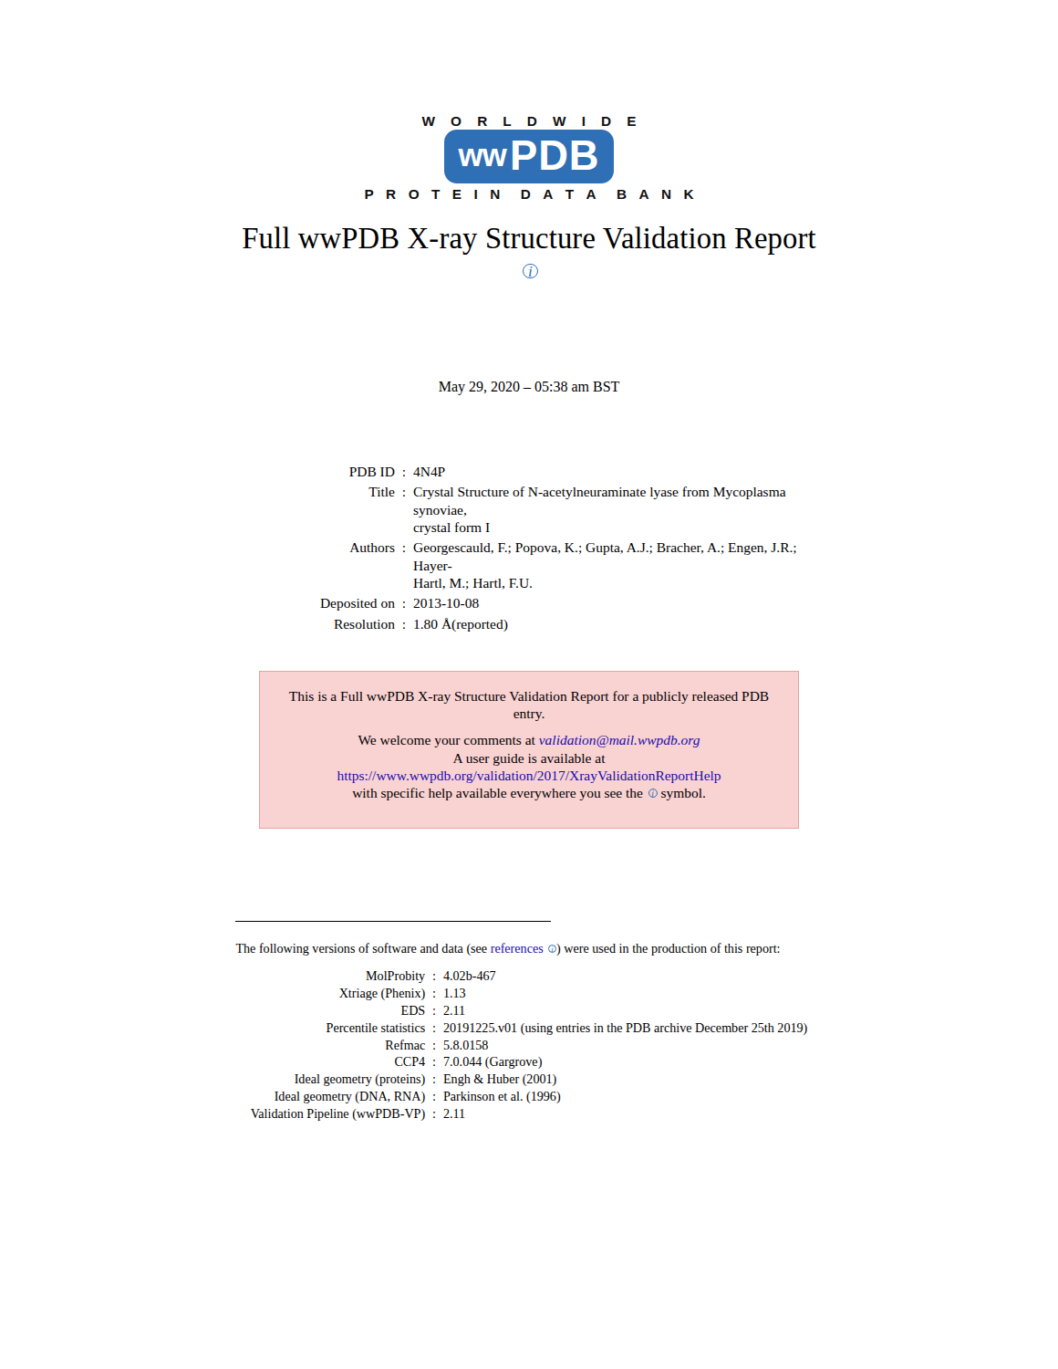W O R L D W I D E
ww PDB
P R O T E I N D A T A B A N K
Full wwPDB X-ray Structure Validation Report i
May 29, 2020 – 05:38 am BST
| PDB ID | : | 4N4P |
| Title | : | Crystal Structure of N-acetylneuraminate lyase from Mycoplasma synoviae, crystal form I |
| Authors | : | Georgescauld, F.; Popova, K.; Gupta, A.J.; Bracher, A.; Engen, J.R.; Hayer- Hartl, M.; Hartl, F.U. |
| Deposited on | : | 2013-10-08 |
| Resolution | : | 1.80 Å(reported) |
This is a Full wwPDB X-ray Structure Validation Report for a publicly released PDB entry.
We welcome your comments at validation@mail.wwpdb.org
A user guide is available at
https://www.wwpdb.org/validation/2017/XrayValidationReportHelp
with specific help available everywhere you see the i symbol.
The following versions of software and data (see references i) were used in the production of this report:
| MolProbity | : | 4.02b-467 |
| Xtriage (Phenix) | : | 1.13 |
| EDS | : | 2.11 |
| Percentile statistics | : | 20191225.v01 (using entries in the PDB archive December 25th 2019) |
| Refmac | : | 5.8.0158 |
| CCP4 | : | 7.0.044 (Gargrove) |
| Ideal geometry (proteins) | : | Engh & Huber (2001) |
| Ideal geometry (DNA, RNA) | : | Parkinson et al. (1996) |
| Validation Pipeline (wwPDB-VP) | : | 2.11 |